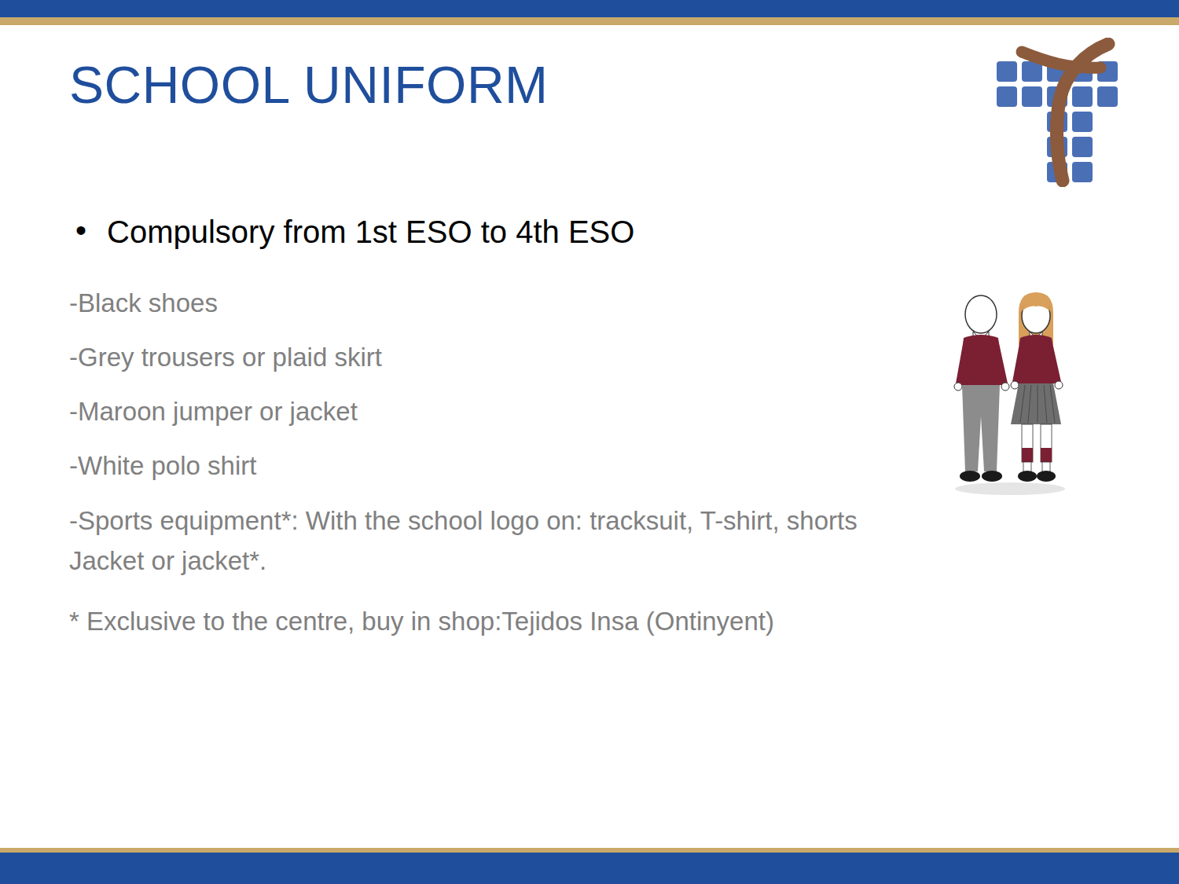SCHOOL UNIFORM
Compulsory from 1st ESO to 4th ESO
-Black shoes
-Grey trousers or plaid skirt
-Maroon jumper or jacket
-White polo shirt
-Sports equipment*: With the school logo on: tracksuit, T-shirt, shorts Jacket or jacket*.
* Exclusive to the centre, buy in shop:Tejidos Insa (Ontinyent)